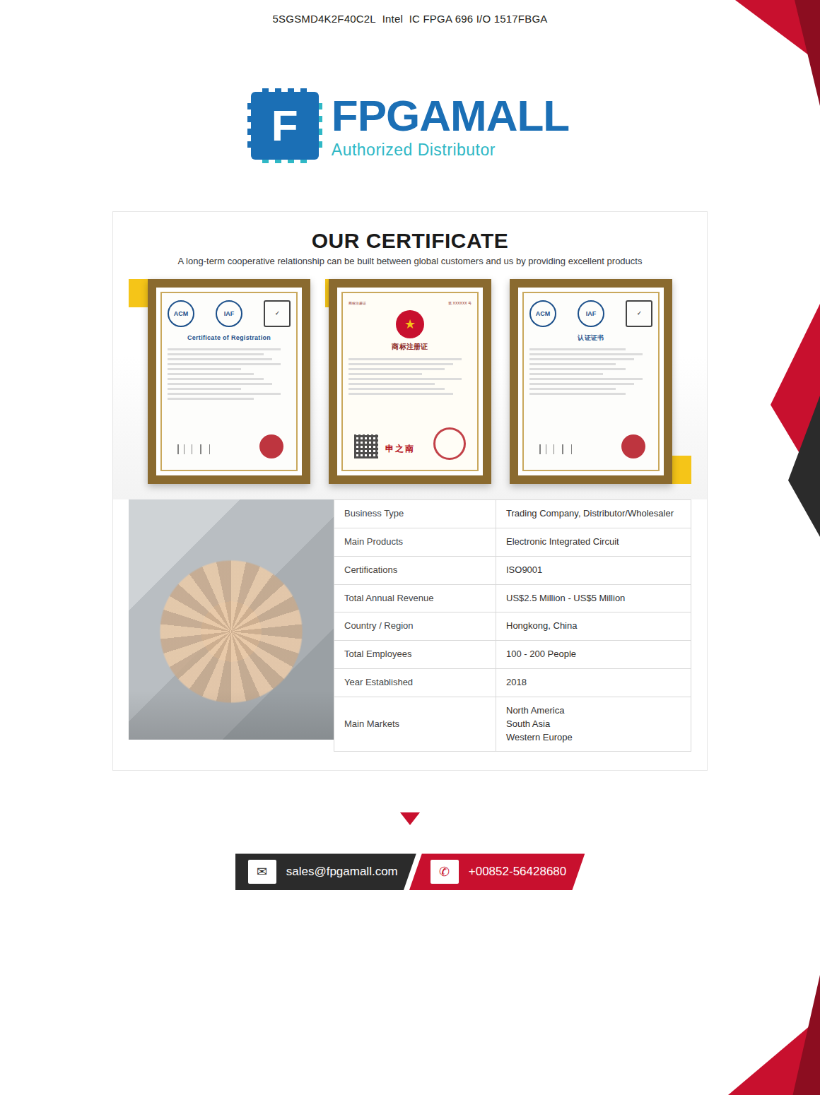5SGSMD4K2F40C2L Intel IC FPGA 696 I/O 1517FBGA
F
FPGAMALL
Authorized Distributor
OUR CERTIFICATE
A long-term cooperative relationship can be built between global customers and us by providing excellent products
ACM
IAF
✓
Certificate of Registration
商标注册证 第 XXXXXX 号
商标注册证
申之南
ACM
IAF
✓
认证证书
| Business Type | Trading Company, Distributor/Wholesaler |
| Main Products | Electronic Integrated Circuit |
| Certifications | ISO9001 |
| Total Annual Revenue | US$2.5 Million - US$5 Million |
| Country / Region | Hongkong, China |
| Total Employees | 100 - 200 People |
| Year Established | 2018 |
| Main Markets | North America South Asia Western Europe |
✉
sales@fpgamall.com
✆
+00852-56428680